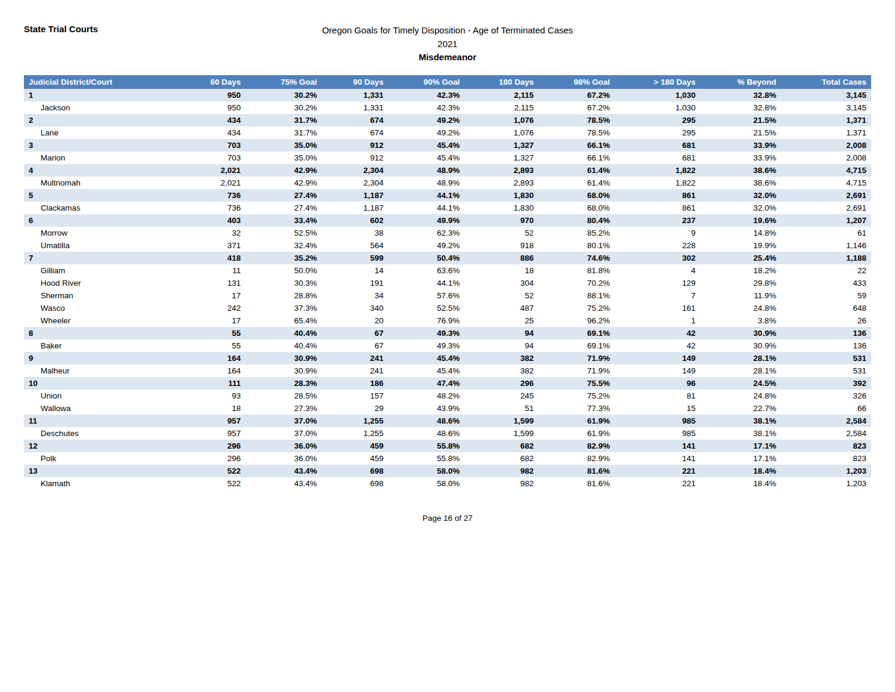State Trial Courts
Oregon Goals for Timely Disposition - Age of Terminated Cases
2021
Misdemeanor
| Judicial District/Court | 60 Days | 75% Goal | 90 Days | 90% Goal | 180 Days | 98% Goal | > 180 Days | % Beyond | Total Cases |
| --- | --- | --- | --- | --- | --- | --- | --- | --- | --- |
| 1 | 950 | 30.2% | 1,331 | 42.3% | 2,115 | 67.2% | 1,030 | 32.8% | 3,145 |
| Jackson | 950 | 30.2% | 1,331 | 42.3% | 2,115 | 67.2% | 1,030 | 32.8% | 3,145 |
| 2 | 434 | 31.7% | 674 | 49.2% | 1,076 | 78.5% | 295 | 21.5% | 1,371 |
| Lane | 434 | 31.7% | 674 | 49.2% | 1,076 | 78.5% | 295 | 21.5% | 1,371 |
| 3 | 703 | 35.0% | 912 | 45.4% | 1,327 | 66.1% | 681 | 33.9% | 2,008 |
| Marion | 703 | 35.0% | 912 | 45.4% | 1,327 | 66.1% | 681 | 33.9% | 2,008 |
| 4 | 2,021 | 42.9% | 2,304 | 48.9% | 2,893 | 61.4% | 1,822 | 38.6% | 4,715 |
| Multnomah | 2,021 | 42.9% | 2,304 | 48.9% | 2,893 | 61.4% | 1,822 | 38.6% | 4,715 |
| 5 | 736 | 27.4% | 1,187 | 44.1% | 1,830 | 68.0% | 861 | 32.0% | 2,691 |
| Clackamas | 736 | 27.4% | 1,187 | 44.1% | 1,830 | 68.0% | 861 | 32.0% | 2,691 |
| 6 | 403 | 33.4% | 602 | 49.9% | 970 | 80.4% | 237 | 19.6% | 1,207 |
| Morrow | 32 | 52.5% | 38 | 62.3% | 52 | 85.2% | 9 | 14.8% | 61 |
| Umatilla | 371 | 32.4% | 564 | 49.2% | 918 | 80.1% | 228 | 19.9% | 1,146 |
| 7 | 418 | 35.2% | 599 | 50.4% | 886 | 74.6% | 302 | 25.4% | 1,188 |
| Gilliam | 11 | 50.0% | 14 | 63.6% | 18 | 81.8% | 4 | 18.2% | 22 |
| Hood River | 131 | 30.3% | 191 | 44.1% | 304 | 70.2% | 129 | 29.8% | 433 |
| Sherman | 17 | 28.8% | 34 | 57.6% | 52 | 88.1% | 7 | 11.9% | 59 |
| Wasco | 242 | 37.3% | 340 | 52.5% | 487 | 75.2% | 161 | 24.8% | 648 |
| Wheeler | 17 | 65.4% | 20 | 76.9% | 25 | 96.2% | 1 | 3.8% | 26 |
| 8 | 55 | 40.4% | 67 | 49.3% | 94 | 69.1% | 42 | 30.9% | 136 |
| Baker | 55 | 40.4% | 67 | 49.3% | 94 | 69.1% | 42 | 30.9% | 136 |
| 9 | 164 | 30.9% | 241 | 45.4% | 382 | 71.9% | 149 | 28.1% | 531 |
| Malheur | 164 | 30.9% | 241 | 45.4% | 382 | 71.9% | 149 | 28.1% | 531 |
| 10 | 111 | 28.3% | 186 | 47.4% | 296 | 75.5% | 96 | 24.5% | 392 |
| Union | 93 | 28.5% | 157 | 48.2% | 245 | 75.2% | 81 | 24.8% | 326 |
| Wallowa | 18 | 27.3% | 29 | 43.9% | 51 | 77.3% | 15 | 22.7% | 66 |
| 11 | 957 | 37.0% | 1,255 | 48.6% | 1,599 | 61.9% | 985 | 38.1% | 2,584 |
| Deschutes | 957 | 37.0% | 1,255 | 48.6% | 1,599 | 61.9% | 985 | 38.1% | 2,584 |
| 12 | 296 | 36.0% | 459 | 55.8% | 682 | 82.9% | 141 | 17.1% | 823 |
| Polk | 296 | 36.0% | 459 | 55.8% | 682 | 82.9% | 141 | 17.1% | 823 |
| 13 | 522 | 43.4% | 698 | 58.0% | 982 | 81.6% | 221 | 18.4% | 1,203 |
| Klamath | 522 | 43.4% | 698 | 58.0% | 982 | 81.6% | 221 | 18.4% | 1,203 |
Page 16 of 27